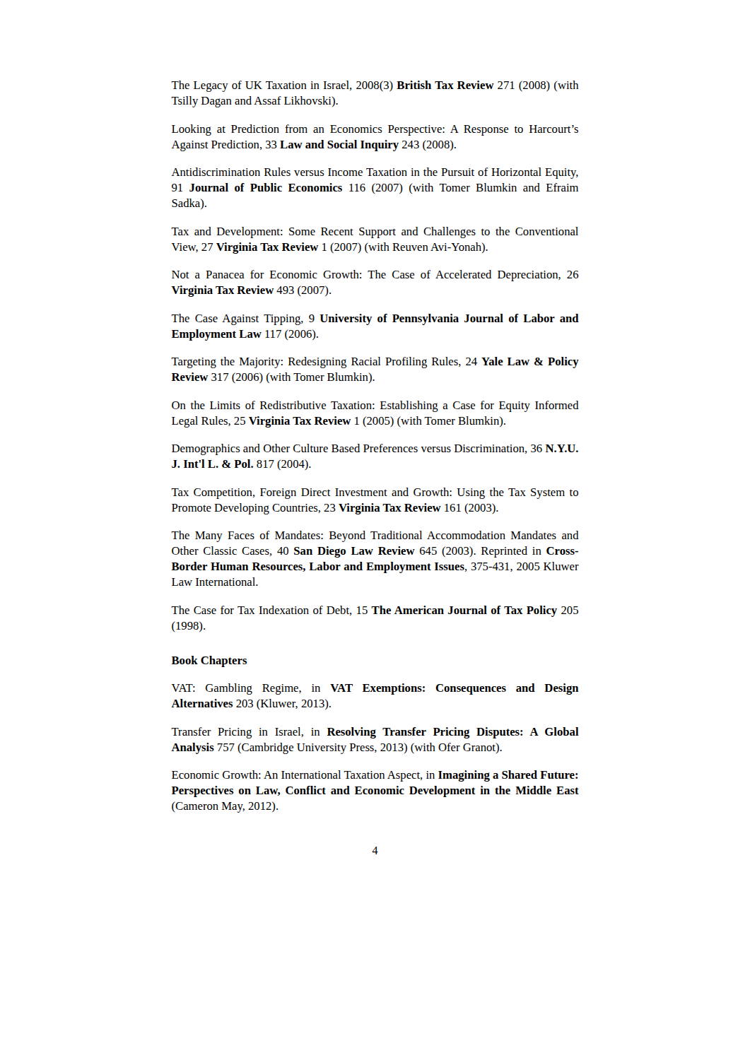The Legacy of UK Taxation in Israel, 2008(3) British Tax Review 271 (2008) (with Tsilly Dagan and Assaf Likhovski).
Looking at Prediction from an Economics Perspective: A Response to Harcourt’s Against Prediction, 33 Law and Social Inquiry 243 (2008).
Antidiscrimination Rules versus Income Taxation in the Pursuit of Horizontal Equity, 91 Journal of Public Economics 116 (2007) (with Tomer Blumkin and Efraim Sadka).
Tax and Development: Some Recent Support and Challenges to the Conventional View, 27 Virginia Tax Review 1 (2007) (with Reuven Avi-Yonah).
Not a Panacea for Economic Growth: The Case of Accelerated Depreciation, 26 Virginia Tax Review 493 (2007).
The Case Against Tipping, 9 University of Pennsylvania Journal of Labor and Employment Law 117 (2006).
Targeting the Majority: Redesigning Racial Profiling Rules, 24 Yale Law & Policy Review 317 (2006) (with Tomer Blumkin).
On the Limits of Redistributive Taxation: Establishing a Case for Equity Informed Legal Rules, 25 Virginia Tax Review 1 (2005) (with Tomer Blumkin).
Demographics and Other Culture Based Preferences versus Discrimination, 36 N.Y.U. J. Int'l L. & Pol. 817 (2004).
Tax Competition, Foreign Direct Investment and Growth: Using the Tax System to Promote Developing Countries, 23 Virginia Tax Review 161 (2003).
The Many Faces of Mandates: Beyond Traditional Accommodation Mandates and Other Classic Cases, 40 San Diego Law Review 645 (2003). Reprinted in Cross-Border Human Resources, Labor and Employment Issues, 375-431, 2005 Kluwer Law International.
The Case for Tax Indexation of Debt, 15 The American Journal of Tax Policy 205 (1998).
Book Chapters
VAT: Gambling Regime, in VAT Exemptions: Consequences and Design Alternatives 203 (Kluwer, 2013).
Transfer Pricing in Israel, in Resolving Transfer Pricing Disputes: A Global Analysis 757 (Cambridge University Press, 2013) (with Ofer Granot).
Economic Growth: An International Taxation Aspect, in Imagining a Shared Future: Perspectives on Law, Conflict and Economic Development in the Middle East (Cameron May, 2012).
4